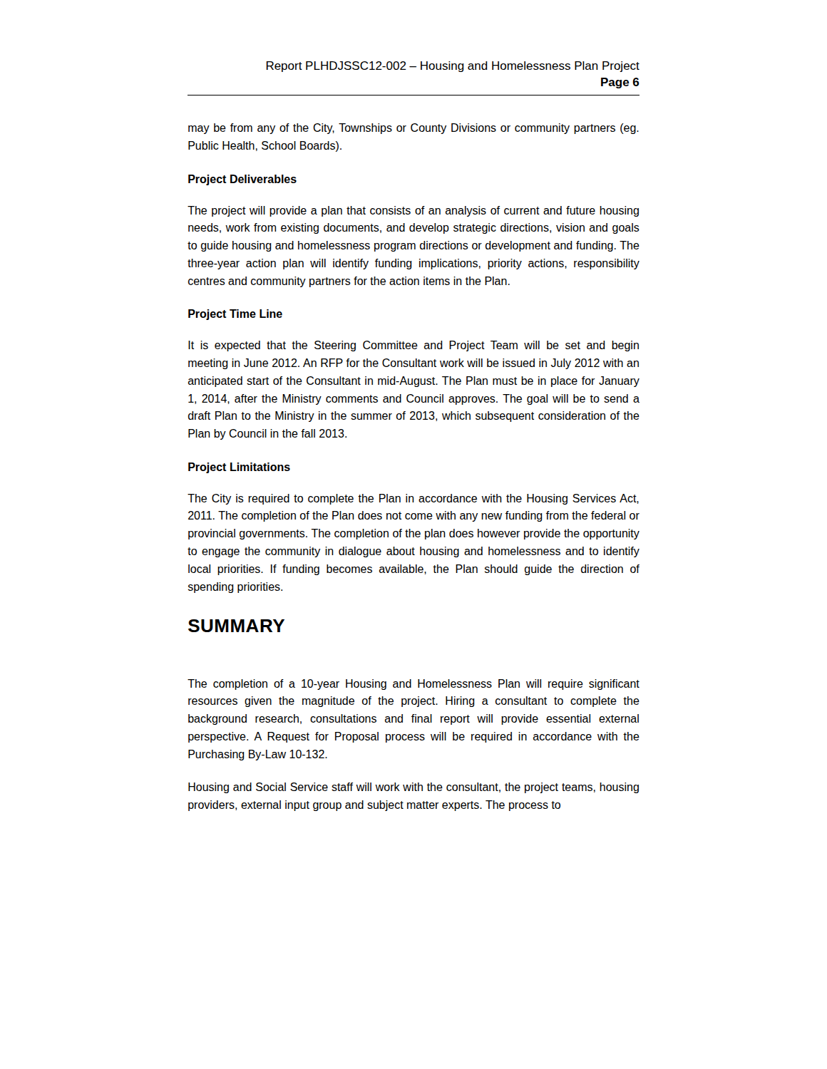Report PLHDJSSC12-002 – Housing and Homelessness Plan Project Page 6
may be from any of the City, Townships or County Divisions or community partners (eg. Public Health, School Boards).
Project Deliverables
The project will provide a plan that consists of an analysis of current and future housing needs, work from existing documents, and develop strategic directions, vision and goals to guide housing and homelessness program directions or development and funding. The three-year action plan will identify funding implications, priority actions, responsibility centres and community partners for the action items in the Plan.
Project Time Line
It is expected that the Steering Committee and Project Team will be set and begin meeting in June 2012. An RFP for the Consultant work will be issued in July 2012 with an anticipated start of the Consultant in mid-August. The Plan must be in place for January 1, 2014, after the Ministry comments and Council approves. The goal will be to send a draft Plan to the Ministry in the summer of 2013, which subsequent consideration of the Plan by Council in the fall 2013.
Project Limitations
The City is required to complete the Plan in accordance with the Housing Services Act, 2011. The completion of the Plan does not come with any new funding from the federal or provincial governments. The completion of the plan does however provide the opportunity to engage the community in dialogue about housing and homelessness and to identify local priorities. If funding becomes available, the Plan should guide the direction of spending priorities.
SUMMARY
The completion of a 10-year Housing and Homelessness Plan will require significant resources given the magnitude of the project. Hiring a consultant to complete the background research, consultations and final report will provide essential external perspective. A Request for Proposal process will be required in accordance with the Purchasing By-Law 10-132.
Housing and Social Service staff will work with the consultant, the project teams, housing providers, external input group and subject matter experts. The process to